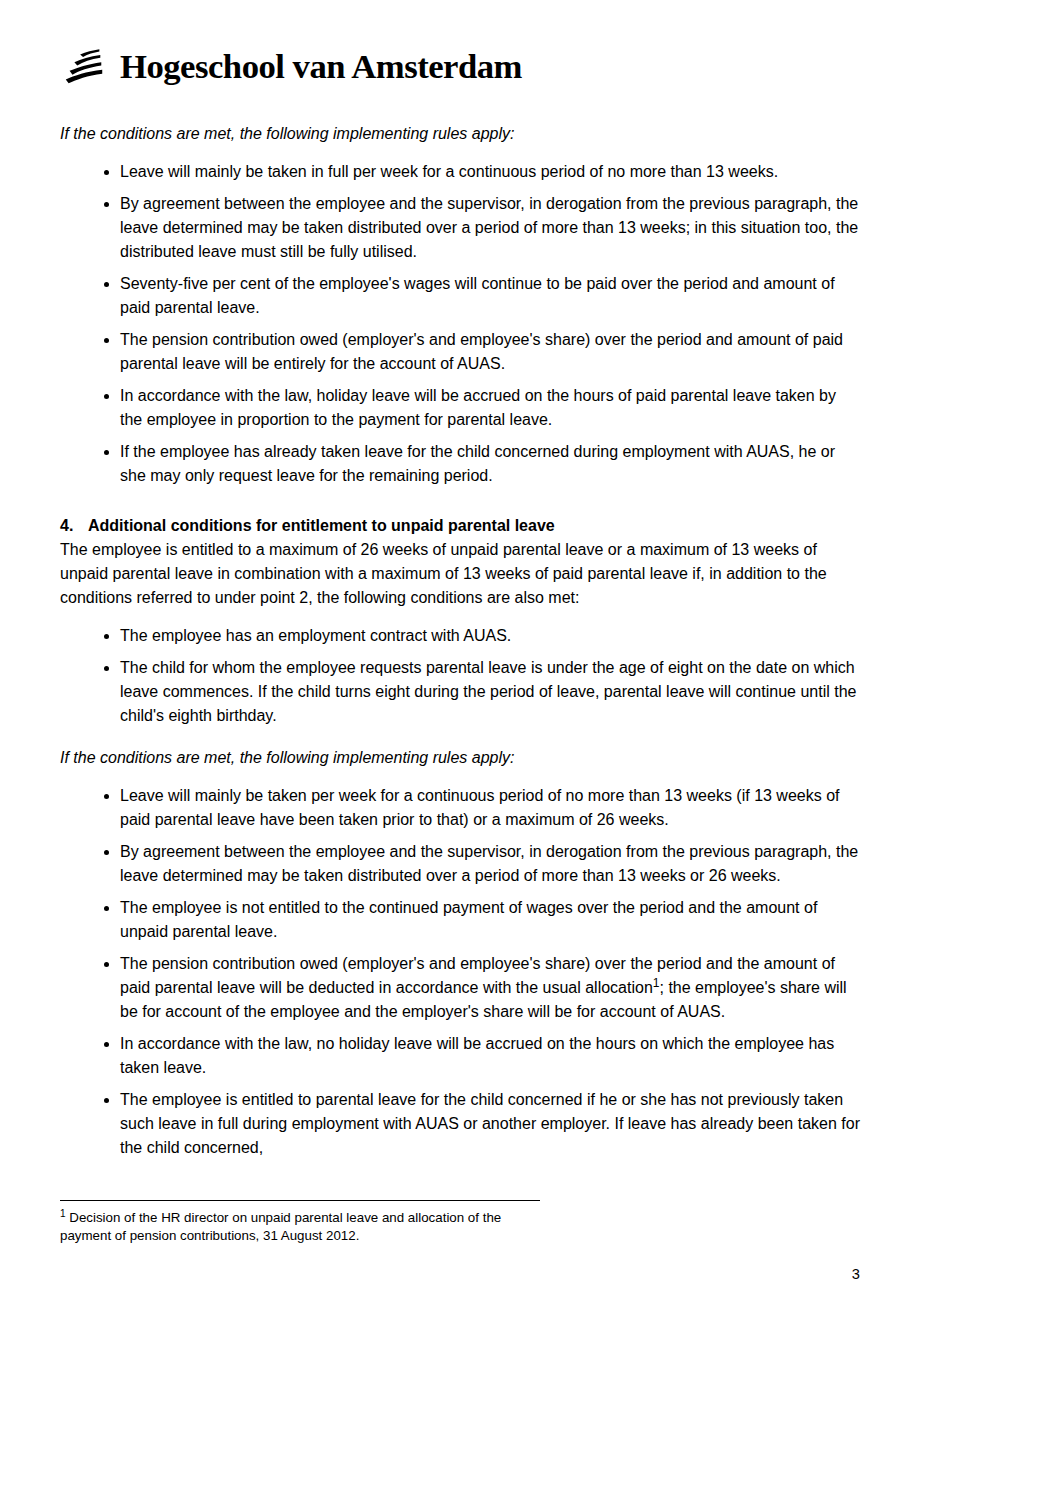Hogeschool van Amsterdam
If the conditions are met, the following implementing rules apply:
Leave will mainly be taken in full per week for a continuous period of no more than 13 weeks.
By agreement between the employee and the supervisor, in derogation from the previous paragraph, the leave determined may be taken distributed over a period of more than 13 weeks; in this situation too, the distributed leave must still be fully utilised.
Seventy-five per cent of the employee's wages will continue to be paid over the period and amount of paid parental leave.
The pension contribution owed (employer's and employee's share) over the period and amount of paid parental leave will be entirely for the account of AUAS.
In accordance with the law, holiday leave will be accrued on the hours of paid parental leave taken by the employee in proportion to the payment for parental leave.
If the employee has already taken leave for the child concerned during employment with AUAS, he or she may only request leave for the remaining period.
4. Additional conditions for entitlement to unpaid parental leave
The employee is entitled to a maximum of 26 weeks of unpaid parental leave or a maximum of 13 weeks of unpaid parental leave in combination with a maximum of 13 weeks of paid parental leave if, in addition to the conditions referred to under point 2, the following conditions are also met:
The employee has an employment contract with AUAS.
The child for whom the employee requests parental leave is under the age of eight on the date on which leave commences. If the child turns eight during the period of leave, parental leave will continue until the child's eighth birthday.
If the conditions are met, the following implementing rules apply:
Leave will mainly be taken per week for a continuous period of no more than 13 weeks (if 13 weeks of paid parental leave have been taken prior to that) or a maximum of 26 weeks.
By agreement between the employee and the supervisor, in derogation from the previous paragraph, the leave determined may be taken distributed over a period of more than 13 weeks or 26 weeks.
The employee is not entitled to the continued payment of wages over the period and the amount of unpaid parental leave.
The pension contribution owed (employer's and employee's share) over the period and the amount of paid parental leave will be deducted in accordance with the usual allocation1; the employee's share will be for account of the employee and the employer's share will be for account of AUAS.
In accordance with the law, no holiday leave will be accrued on the hours on which the employee has taken leave.
The employee is entitled to parental leave for the child concerned if he or she has not previously taken such leave in full during employment with AUAS or another employer. If leave has already been taken for the child concerned,
1 Decision of the HR director on unpaid parental leave and allocation of the payment of pension contributions, 31 August 2012.
3